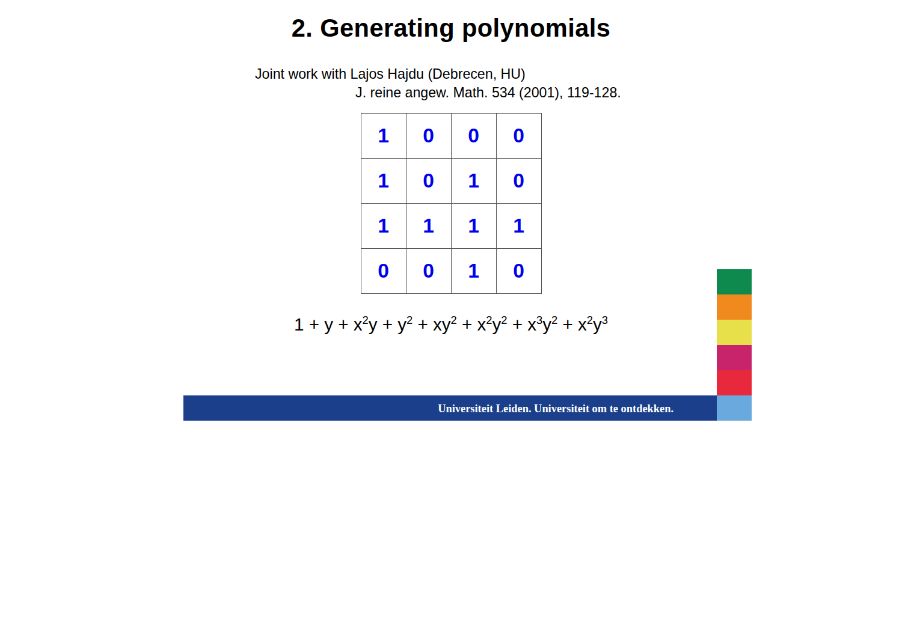2. Generating polynomials
Joint work with Lajos Hajdu (Debrecen, HU) J. reine angew. Math. 534 (2001), 119-128.
| 1 | 0 | 0 | 0 |
| 1 | 0 | 1 | 0 |
| 1 | 1 | 1 | 1 |
| 0 | 0 | 1 | 0 |
1 + y + x2y + y2 + xy2 + x2y2 + x3y2 + x2y3
Universiteit Leiden. Universiteit om te ontdekken.